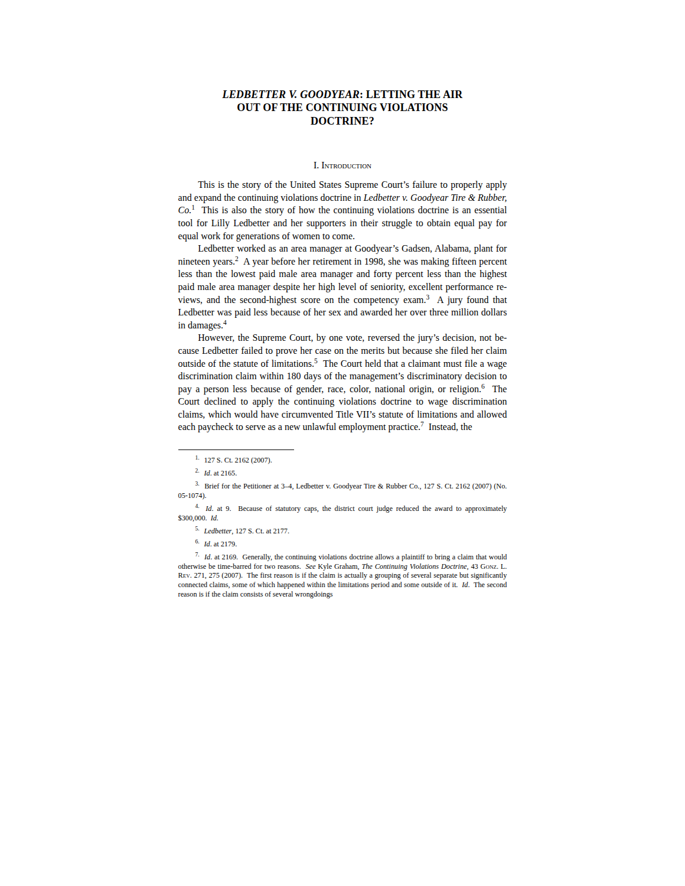LEDBETTER V. GOODYEAR: LETTING THE AIR
OUT OF THE CONTINUING VIOLATIONS
DOCTRINE?
I. Introduction
This is the story of the United States Supreme Court’s failure to properly apply and expand the continuing violations doctrine in Ledbetter v. Goodyear Tire & Rubber, Co.1 This is also the story of how the continuing violations doctrine is an essential tool for Lilly Ledbetter and her supporters in their struggle to obtain equal pay for equal work for generations of women to come.
Ledbetter worked as an area manager at Goodyear’s Gadsen, Alabama, plant for nineteen years.2 A year before her retirement in 1998, she was making fifteen percent less than the lowest paid male area manager and forty percent less than the highest paid male area manager despite her high level of seniority, excellent performance reviews, and the second-highest score on the competency exam.3 A jury found that Ledbetter was paid less because of her sex and awarded her over three million dollars in damages.4
However, the Supreme Court, by one vote, reversed the jury’s decision, not because Ledbetter failed to prove her case on the merits but because she filed her claim outside of the statute of limitations.5 The Court held that a claimant must file a wage discrimination claim within 180 days of the management’s discriminatory decision to pay a person less because of gender, race, color, national origin, or religion.6 The Court declined to apply the continuing violations doctrine to wage discrimination claims, which would have circumvented Title VII’s statute of limitations and allowed each paycheck to serve as a new unlawful employment practice.7 Instead, the
1. 127 S. Ct. 2162 (2007).
2. Id. at 2165.
3. Brief for the Petitioner at 3–4, Ledbetter v. Goodyear Tire & Rubber Co., 127 S. Ct. 2162 (2007) (No. 05-1074).
4. Id. at 9. Because of statutory caps, the district court judge reduced the award to approximately $300,000. Id.
5. Ledbetter, 127 S. Ct. at 2177.
6. Id. at 2179.
7. Id. at 2169. Generally, the continuing violations doctrine allows a plaintiff to bring a claim that would otherwise be time-barred for two reasons. See Kyle Graham, The Continuing Violations Doctrine, 43 Gonz. L. Rev. 271, 275 (2007). The first reason is if the claim is actually a grouping of several separate but significantly connected claims, some of which happened within the limitations period and some outside of it. Id. The second reason is if the claim consists of several wrongdoings